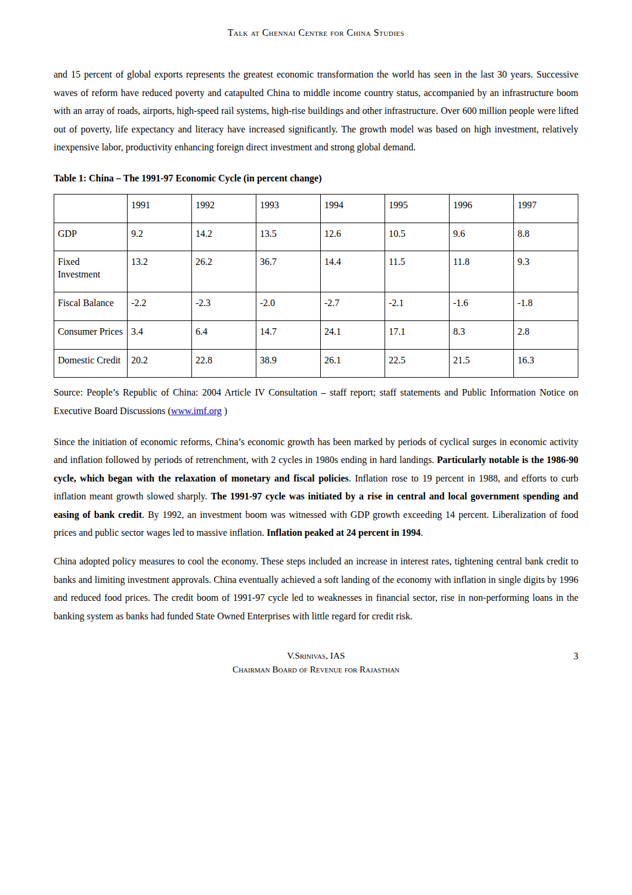Talk at Chennai Centre for China Studies
and 15 percent of global exports represents the greatest economic transformation the world has seen in the last 30 years. Successive waves of reform have reduced poverty and catapulted China to middle income country status, accompanied by an infrastructure boom with an array of roads, airports, high-speed rail systems, high-rise buildings and other infrastructure. Over 600 million people were lifted out of poverty, life expectancy and literacy have increased significantly. The growth model was based on high investment, relatively inexpensive labor, productivity enhancing foreign direct investment and strong global demand.
Table 1: China – The 1991-97 Economic Cycle (in percent change)
| | 1991 | 1992 | 1993 | 1994 | 1995 | 1996 | 1997 |
| GDP | 9.2 | 14.2 | 13.5 | 12.6 | 10.5 | 9.6 | 8.8 |
| Fixed Investment | 13.2 | 26.2 | 36.7 | 14.4 | 11.5 | 11.8 | 9.3 |
| Fiscal Balance | -2.2 | -2.3 | -2.0 | -2.7 | -2.1 | -1.6 | -1.8 |
| Consumer Prices | 3.4 | 6.4 | 14.7 | 24.1 | 17.1 | 8.3 | 2.8 |
| Domestic Credit | 20.2 | 22.8 | 38.9 | 26.1 | 22.5 | 21.5 | 16.3 |
Source: People’s Republic of China: 2004 Article IV Consultation – staff report; staff statements and Public Information Notice on Executive Board Discussions (www.imf.org )
Since the initiation of economic reforms, China’s economic growth has been marked by periods of cyclical surges in economic activity and inflation followed by periods of retrenchment, with 2 cycles in 1980s ending in hard landings. Particularly notable is the 1986-90 cycle, which began with the relaxation of monetary and fiscal policies. Inflation rose to 19 percent in 1988, and efforts to curb inflation meant growth slowed sharply. The 1991-97 cycle was initiated by a rise in central and local government spending and easing of bank credit. By 1992, an investment boom was witnessed with GDP growth exceeding 14 percent. Liberalization of food prices and public sector wages led to massive inflation. Inflation peaked at 24 percent in 1994.
China adopted policy measures to cool the economy. These steps included an increase in interest rates, tightening central bank credit to banks and limiting investment approvals. China eventually achieved a soft landing of the economy with inflation in single digits by 1996 and reduced food prices. The credit boom of 1991-97 cycle led to weaknesses in financial sector, rise in non-performing loans in the banking system as banks had funded State Owned Enterprises with little regard for credit risk.
V.Srinivas, IAS
Chairman Board of Revenue for Rajasthan 3